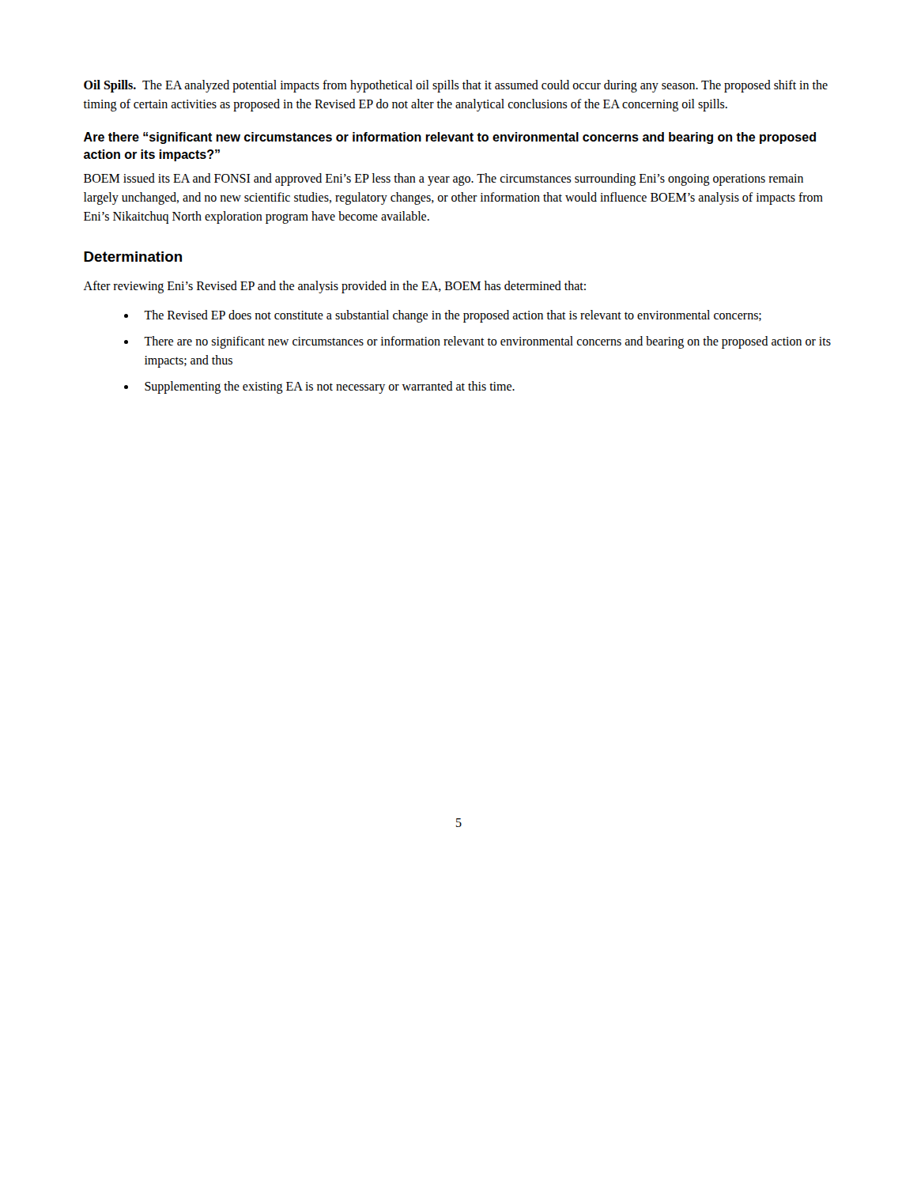Oil Spills. The EA analyzed potential impacts from hypothetical oil spills that it assumed could occur during any season. The proposed shift in the timing of certain activities as proposed in the Revised EP do not alter the analytical conclusions of the EA concerning oil spills.
Are there “significant new circumstances or information relevant to environmental concerns and bearing on the proposed action or its impacts?”
BOEM issued its EA and FONSI and approved Eni’s EP less than a year ago. The circumstances surrounding Eni’s ongoing operations remain largely unchanged, and no new scientific studies, regulatory changes, or other information that would influence BOEM’s analysis of impacts from Eni’s Nikaitchuq North exploration program have become available.
Determination
After reviewing Eni’s Revised EP and the analysis provided in the EA, BOEM has determined that:
The Revised EP does not constitute a substantial change in the proposed action that is relevant to environmental concerns;
There are no significant new circumstances or information relevant to environmental concerns and bearing on the proposed action or its impacts; and thus
Supplementing the existing EA is not necessary or warranted at this time.
5